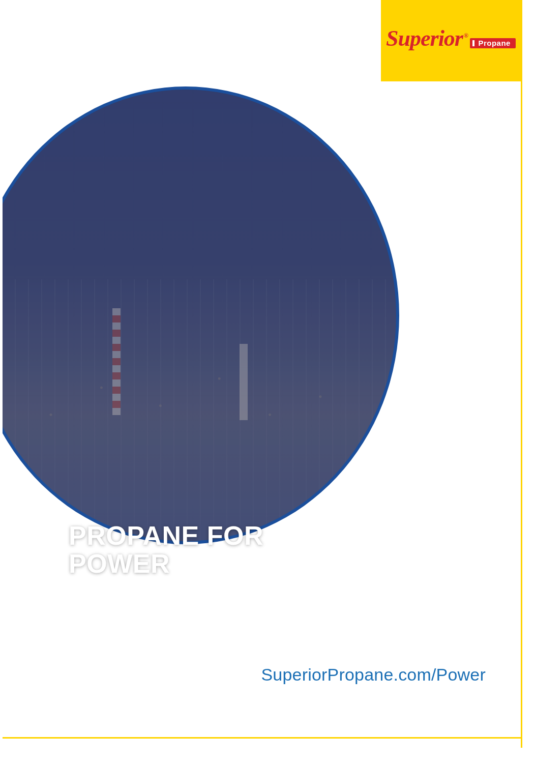Superior
Propane
PROPANE FOR POWER
SuperiorPropane.com/Power